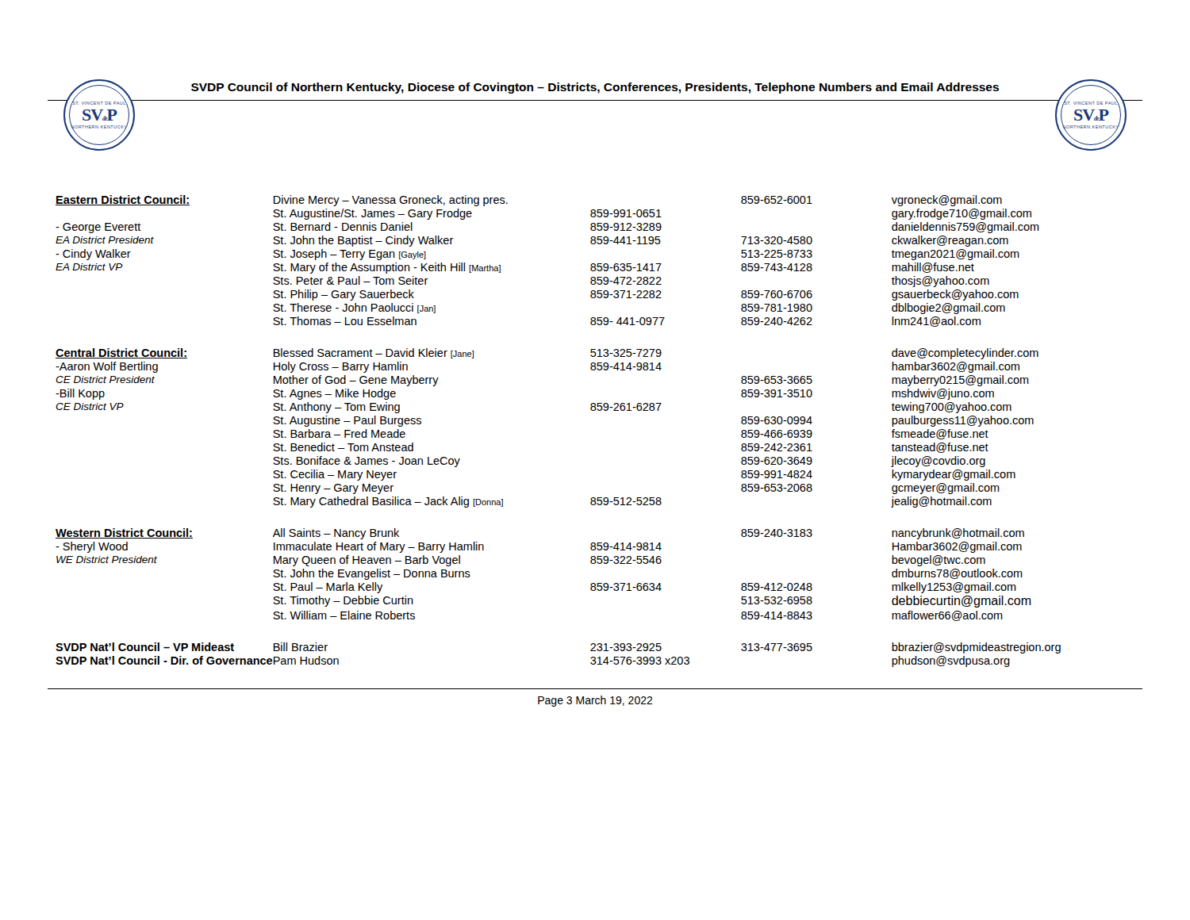St. Vincent de Paul
SVde P
Northern Kentucky
St. Vincent de Paul
SVde P
Northern Kentucky
SVDP Council of Northern Kentucky, Diocese of Covington – Districts, Conferences, Presidents, Telephone Numbers and Email Addresses
| Eastern District Council: | Divine Mercy – Vanessa Groneck, acting pres. | | 859-652-6001 | vgroneck@gmail.com |
| | St. Augustine/St. James – Gary Frodge | 859-991-0651 | | gary.frodge710@gmail.com |
| - George Everett | St. Bernard - Dennis Daniel | 859-912-3289 | | danieldennis759@gmail.com |
| EA District President | St. John the Baptist – Cindy Walker | 859-441-1195 | 713-320-4580 | ckwalker@reagan.com |
| - Cindy Walker | St. Joseph – Terry Egan [Gayle] | | 513-225-8733 | tmegan2021@gmail.com |
| EA District VP | St. Mary of the Assumption - Keith Hill [Martha] | 859-635-1417 | 859-743-4128 | mahill@fuse.net |
| | Sts. Peter & Paul – Tom Seiter | 859-472-2822 | | thosjs@yahoo.com |
| | St. Philip – Gary Sauerbeck | 859-371-2282 | 859-760-6706 | gsauerbeck@yahoo.com |
| | St. Therese - John Paolucci [Jan] | | 859-781-1980 | dblbogie2@gmail.com |
| | St. Thomas – Lou Esselman | 859- 441-0977 | 859-240-4262 | lnm241@aol.com |
| Central District Council: | Blessed Sacrament – David Kleier [Jane] | 513-325-7279 | | dave@completecylinder.com |
| -Aaron Wolf Bertling | Holy Cross – Barry Hamlin | 859-414-9814 | | hambar3602@gmail.com |
| CE District President | Mother of God – Gene Mayberry | | 859-653-3665 | mayberry0215@gmail.com |
| -Bill Kopp | St. Agnes – Mike Hodge | | 859-391-3510 | mshdwiv@juno.com |
| CE District VP | St. Anthony – Tom Ewing | 859-261-6287 | | tewing700@yahoo.com |
| | St. Augustine – Paul Burgess | | 859-630-0994 | paulburgess11@yahoo.com |
| | St. Barbara – Fred Meade | | 859-466-6939 | fsmeade@fuse.net |
| | St. Benedict – Tom Anstead | | 859-242-2361 | tanstead@fuse.net |
| | Sts. Boniface & James - Joan LeCoy | | 859-620-3649 | jlecoy@covdio.org |
| | St. Cecilia – Mary Neyer | | 859-991-4824 | kymarydear@gmail.com |
| | St. Henry – Gary Meyer | | 859-653-2068 | gcmeyer@gmail.com |
| | St. Mary Cathedral Basilica – Jack Alig [Donna] | 859-512-5258 | | jealig@hotmail.com |
| Western District Council: | All Saints – Nancy Brunk | | 859-240-3183 | nancybrunk@hotmail.com |
| - Sheryl Wood | Immaculate Heart of Mary – Barry Hamlin | 859-414-9814 | | Hambar3602@gmail.com |
| WE District President | Mary Queen of Heaven – Barb Vogel | 859-322-5546 | | bevogel@twc.com |
| | St. John the Evangelist – Donna Burns | | | dmburns78@outlook.com |
| | St. Paul – Marla Kelly | 859-371-6634 | 859-412-0248 | mlkelly1253@gmail.com |
| | St. Timothy – Debbie Curtin | | 513-532-6958 | debbiecurtin@gmail.com |
| | St. William – Elaine Roberts | | 859-414-8843 | maflower66@aol.com |
| SVDP Nat’l Council – VP Mideast | Bill Brazier | 231-393-2925 | 313-477-3695 | bbrazier@svdpmideastregion.org |
| SVDP Nat’l Council - Dir. of Governance | Pam Hudson | 314-576-3993 x203 | | phudson@svdpusa.org |
Page 3 March 19, 2022